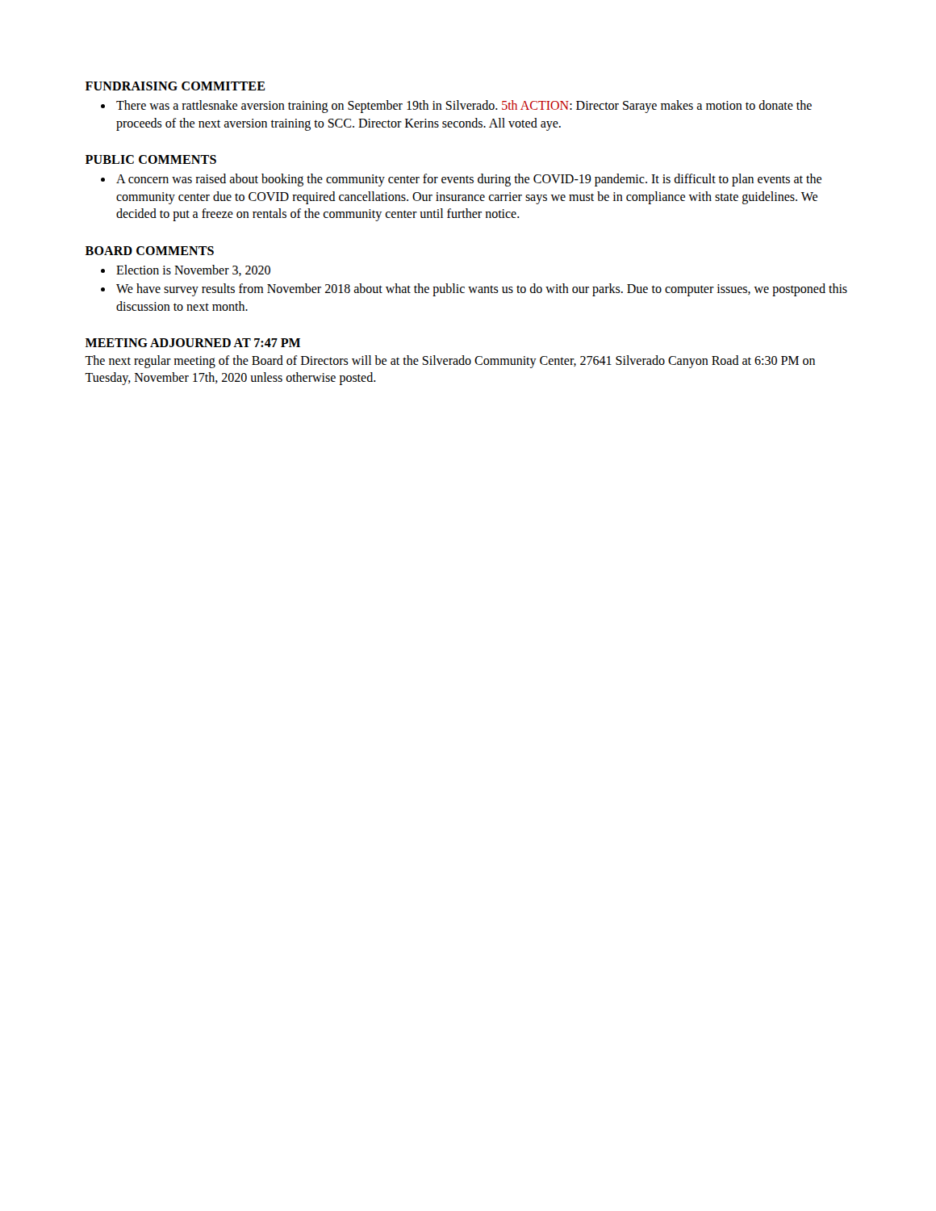FUNDRAISING COMMITTEE
There was a rattlesnake aversion training on September 19th in Silverado. 5th ACTION: Director Saraye makes a motion to donate the proceeds of the next aversion training to SCC. Director Kerins seconds. All voted aye.
PUBLIC COMMENTS
A concern was raised about booking the community center for events during the COVID-19 pandemic. It is difficult to plan events at the community center due to COVID required cancellations. Our insurance carrier says we must be in compliance with state guidelines. We decided to put a freeze on rentals of the community center until further notice.
BOARD COMMENTS
Election is November 3, 2020
We have survey results from November 2018 about what the public wants us to do with our parks. Due to computer issues, we postponed this discussion to next month.
MEETING ADJOURNED AT 7:47 PM
The next regular meeting of the Board of Directors will be at the Silverado Community Center, 27641 Silverado Canyon Road at 6:30 PM on Tuesday, November 17th, 2020 unless otherwise posted.